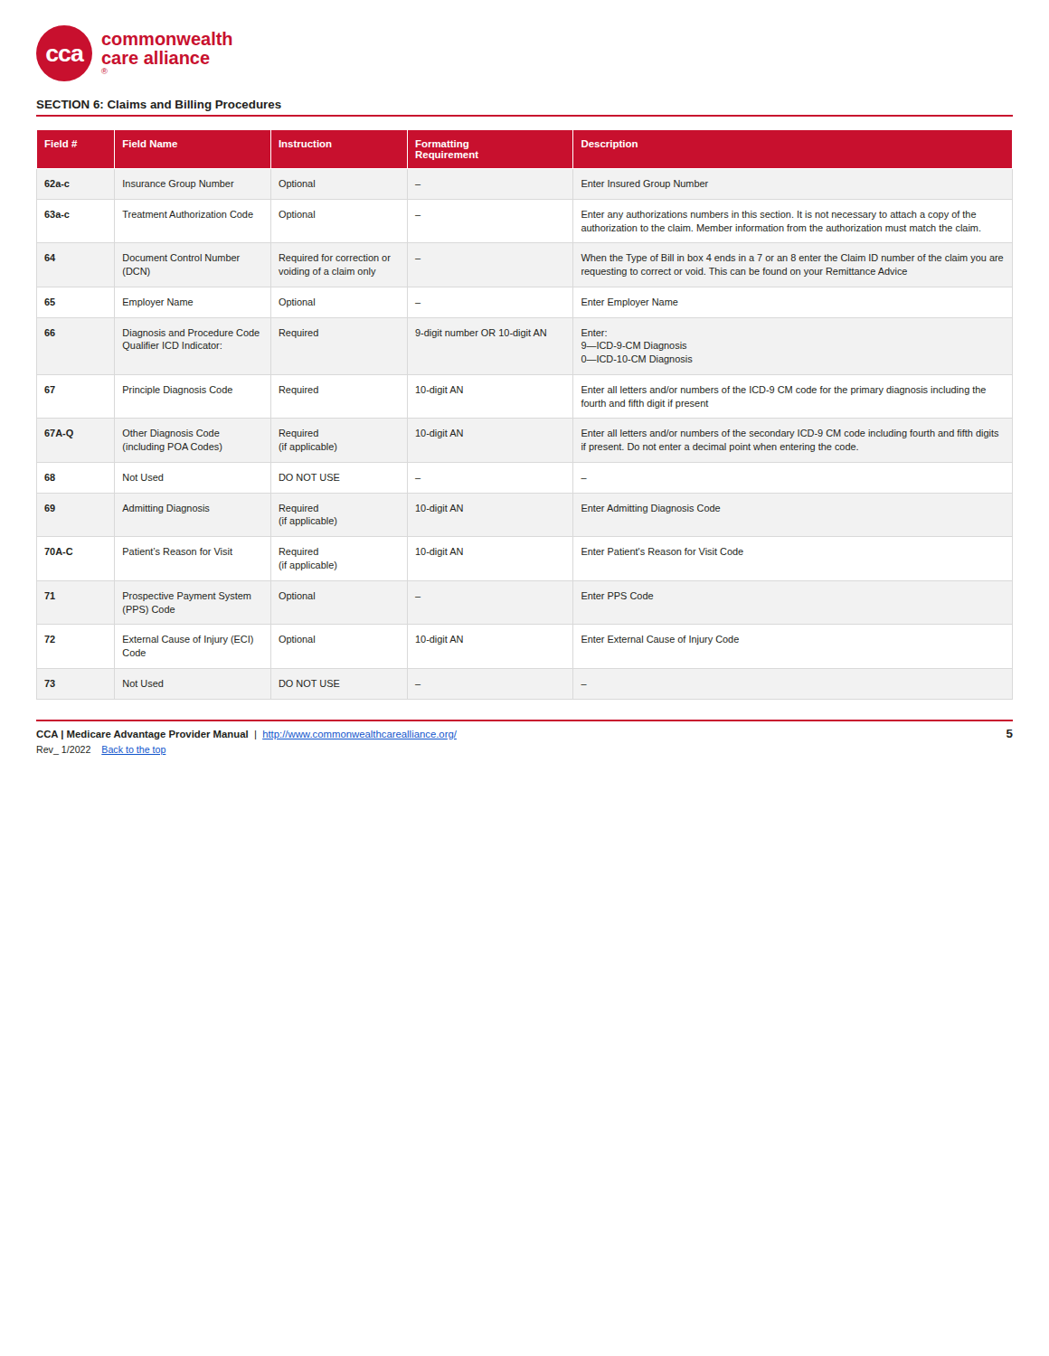cca
commonwealth care alliance®
SECTION 6: Claims and Billing Procedures
| Field # | Field Name | Instruction | Formatting Requirement | Description |
| --- | --- | --- | --- | --- |
| 62a-c | Insurance Group Number | Optional | – | Enter Insured Group Number |
| 63a-c | Treatment Authorization Code | Optional | – | Enter any authorizations numbers in this section. It is not necessary to attach a copy of the authorization to the claim. Member information from the authorization must match the claim. |
| 64 | Document Control Number (DCN) | Required for correction or voiding of a claim only | – | When the Type of Bill in box 4 ends in a 7 or an 8 enter the Claim ID number of the claim you are requesting to correct or void. This can be found on your Remittance Advice |
| 65 | Employer Name | Optional | – | Enter Employer Name |
| 66 | Diagnosis and Procedure Code Qualifier ICD Indicator: | Required | 9-digit number OR 10-digit AN | Enter: 9—ICD-9-CM Diagnosis 0—ICD-10-CM Diagnosis |
| 67 | Principle Diagnosis Code | Required | 10-digit AN | Enter all letters and/or numbers of the ICD-9 CM code for the primary diagnosis including the fourth and fifth digit if present |
| 67A-Q | Other Diagnosis Code (including POA Codes) | Required (if applicable) | 10-digit AN | Enter all letters and/or numbers of the secondary ICD-9 CM code including fourth and fifth digits if present. Do not enter a decimal point when entering the code. |
| 68 | Not Used | DO NOT USE | – | – |
| 69 | Admitting Diagnosis | Required (if applicable) | 10-digit AN | Enter Admitting Diagnosis Code |
| 70A-C | Patient’s Reason for Visit | Required (if applicable) | 10-digit AN | Enter Patient's Reason for Visit Code |
| 71 | Prospective Payment System (PPS) Code | Optional | – | Enter PPS Code |
| 72 | External Cause of Injury (ECI) Code | Optional | 10-digit AN | Enter External Cause of Injury Code |
| 73 | Not Used | DO NOT USE | – | – |
CCA | Medicare Advantage Provider Manual | http://www.commonwealthcarealliance.org/
Rev_ 1/2022 Back to the top
5